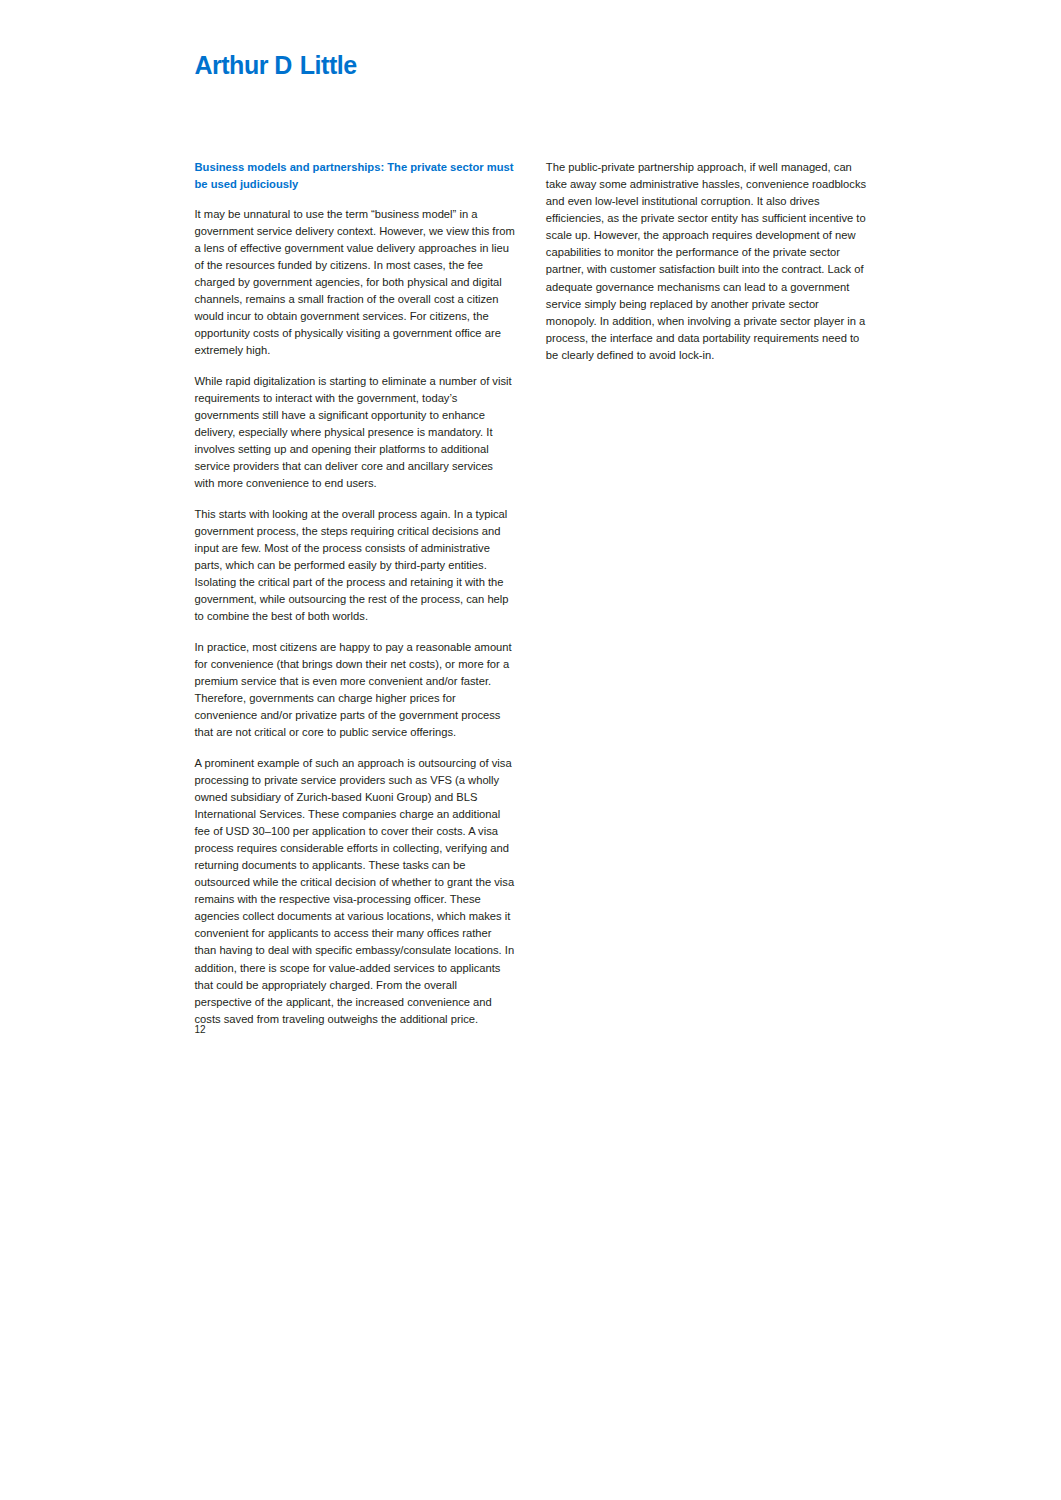Arthur D Little
Business models and partnerships: The private sector must be used judiciously
It may be unnatural to use the term “business model” in a government service delivery context. However, we view this from a lens of effective government value delivery approaches in lieu of the resources funded by citizens. In most cases, the fee charged by government agencies, for both physical and digital channels, remains a small fraction of the overall cost a citizen would incur to obtain government services. For citizens, the opportunity costs of physically visiting a government office are extremely high.
While rapid digitalization is starting to eliminate a number of visit requirements to interact with the government, today’s governments still have a significant opportunity to enhance delivery, especially where physical presence is mandatory. It involves setting up and opening their platforms to additional service providers that can deliver core and ancillary services with more convenience to end users.
This starts with looking at the overall process again. In a typical government process, the steps requiring critical decisions and input are few. Most of the process consists of administrative parts, which can be performed easily by third-party entities. Isolating the critical part of the process and retaining it with the government, while outsourcing the rest of the process, can help to combine the best of both worlds.
In practice, most citizens are happy to pay a reasonable amount for convenience (that brings down their net costs), or more for a premium service that is even more convenient and/or faster. Therefore, governments can charge higher prices for convenience and/or privatize parts of the government process that are not critical or core to public service offerings.
A prominent example of such an approach is outsourcing of visa processing to private service providers such as VFS (a wholly owned subsidiary of Zurich-based Kuoni Group) and BLS International Services. These companies charge an additional fee of USD 30–100 per application to cover their costs. A visa process requires considerable efforts in collecting, verifying and returning documents to applicants. These tasks can be outsourced while the critical decision of whether to grant the visa remains with the respective visa-processing officer. These agencies collect documents at various locations, which makes it convenient for applicants to access their many offices rather than having to deal with specific embassy/consulate locations. In addition, there is scope for value-added services to applicants that could be appropriately charged. From the overall perspective of the applicant, the increased convenience and costs saved from traveling outweighs the additional price.
The public-private partnership approach, if well managed, can take away some administrative hassles, convenience roadblocks and even low-level institutional corruption. It also drives efficiencies, as the private sector entity has sufficient incentive to scale up. However, the approach requires development of new capabilities to monitor the performance of the private sector partner, with customer satisfaction built into the contract. Lack of adequate governance mechanisms can lead to a government service simply being replaced by another private sector monopoly. In addition, when involving a private sector player in a process, the interface and data portability requirements need to be clearly defined to avoid lock-in.
12